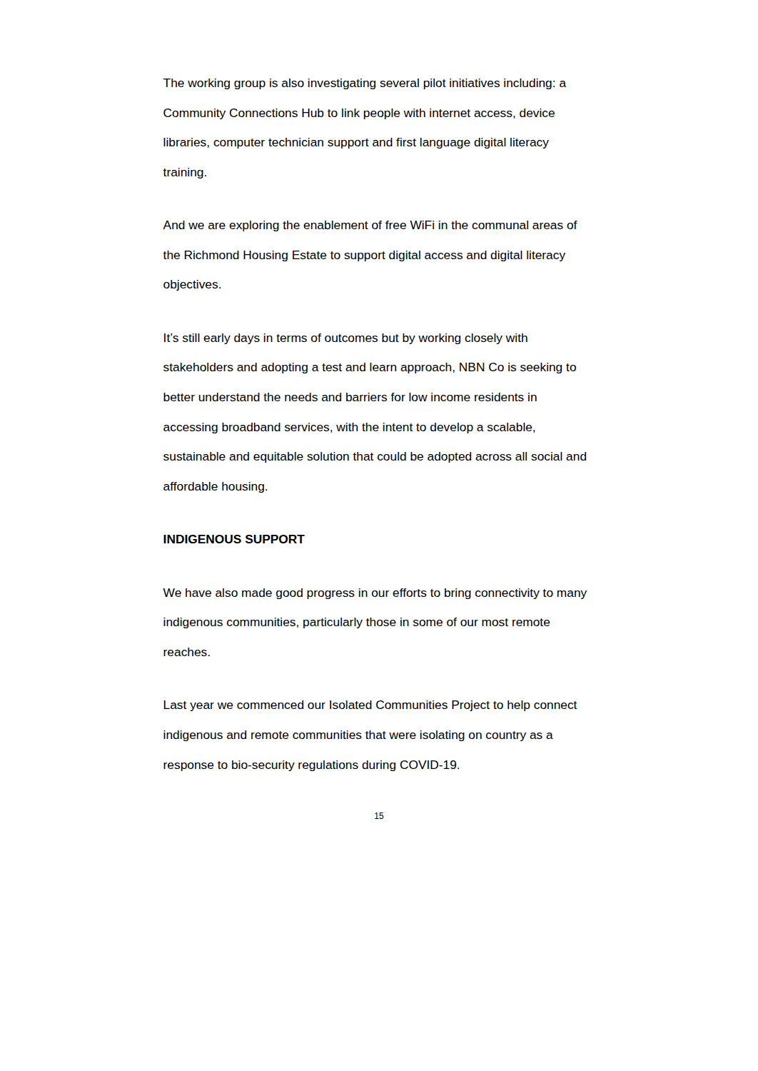The working group is also investigating several pilot initiatives including: a Community Connections Hub to link people with internet access, device libraries, computer technician support and first language digital literacy training.
And we are exploring the enablement of free WiFi in the communal areas of the Richmond Housing Estate to support digital access and digital literacy objectives.
It’s still early days in terms of outcomes but by working closely with stakeholders and adopting a test and learn approach, NBN Co is seeking to better understand the needs and barriers for low income residents in accessing broadband services, with the intent to develop a scalable, sustainable and equitable solution that could be adopted across all social and affordable housing.
INDIGENOUS SUPPORT
We have also made good progress in our efforts to bring connectivity to many indigenous communities, particularly those in some of our most remote reaches.
Last year we commenced our Isolated Communities Project to help connect indigenous and remote communities that were isolating on country as a response to bio-security regulations during COVID-19.
15